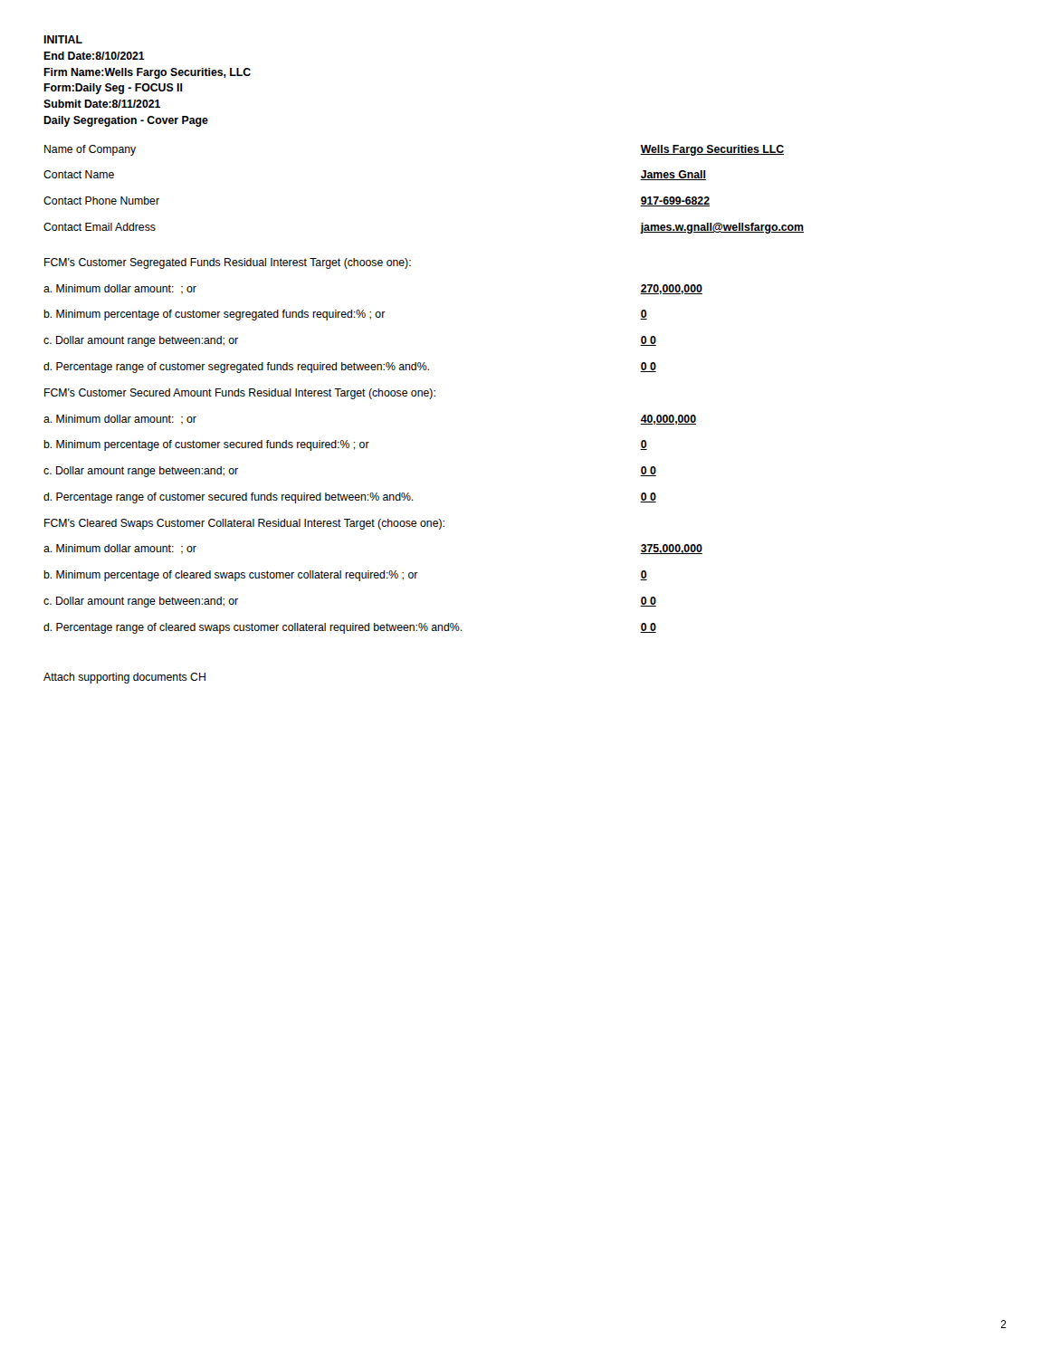INITIAL
End Date:8/10/2021
Firm Name:Wells Fargo Securities, LLC
Form:Daily Seg - FOCUS II
Submit Date:8/11/2021
Daily Segregation - Cover Page
| Name of Company | Wells Fargo Securities LLC |
| Contact Name | James Gnall |
| Contact Phone Number | 917-699-6822 |
| Contact Email Address | james.w.gnall@wellsfargo.com |
| FCM's Customer Segregated Funds Residual Interest Target (choose one): |
| a. Minimum dollar amount: ; or | 270,000,000 |
| b. Minimum percentage of customer segregated funds required:% ; or | 0 |
| c. Dollar amount range between:and; or | 0 0 |
| d. Percentage range of customer segregated funds required between:% and%. | 0 0 |
| FCM's Customer Secured Amount Funds Residual Interest Target (choose one): |
| a. Minimum dollar amount: ; or | 40,000,000 |
| b. Minimum percentage of customer secured funds required:% ; or | 0 |
| c. Dollar amount range between:and; or | 0 0 |
| d. Percentage range of customer secured funds required between:% and%. | 0 0 |
| FCM's Cleared Swaps Customer Collateral Residual Interest Target (choose one): |
| a. Minimum dollar amount: ; or | 375,000,000 |
| b. Minimum percentage of cleared swaps customer collateral required:% ; or | 0 |
| c. Dollar amount range between:and; or | 0 0 |
| d. Percentage range of cleared swaps customer collateral required between:% and%. | 0 0 |
Attach supporting documents CH
2